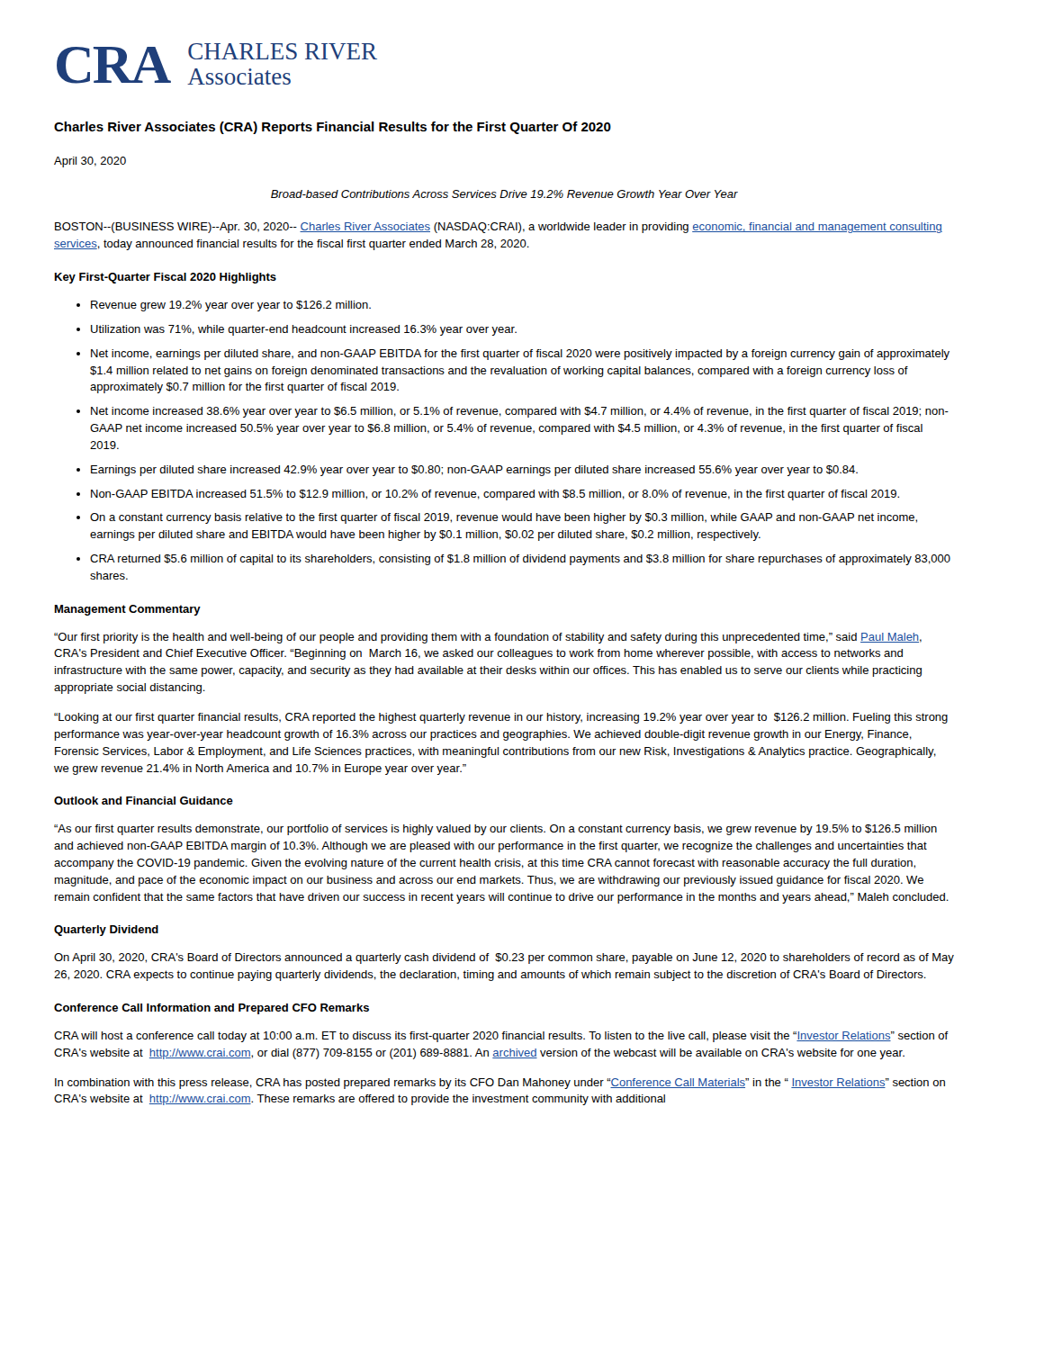CRA CHARLES RIVER
Associates
Charles River Associates (CRA) Reports Financial Results for the First Quarter Of 2020
April 30, 2020
Broad-based Contributions Across Services Drive 19.2% Revenue Growth Year Over Year
BOSTON--(BUSINESS WIRE)--Apr. 30, 2020-- Charles River Associates (NASDAQ:CRAI), a worldwide leader in providing economic, financial and management consulting services, today announced financial results for the fiscal first quarter ended March 28, 2020.
Key First-Quarter Fiscal 2020 Highlights
Revenue grew 19.2% year over year to $126.2 million.
Utilization was 71%, while quarter-end headcount increased 16.3% year over year.
Net income, earnings per diluted share, and non-GAAP EBITDA for the first quarter of fiscal 2020 were positively impacted by a foreign currency gain of approximately $1.4 million related to net gains on foreign denominated transactions and the revaluation of working capital balances, compared with a foreign currency loss of approximately $0.7 million for the first quarter of fiscal 2019.
Net income increased 38.6% year over year to $6.5 million, or 5.1% of revenue, compared with $4.7 million, or 4.4% of revenue, in the first quarter of fiscal 2019; non-GAAP net income increased 50.5% year over year to $6.8 million, or 5.4% of revenue, compared with $4.5 million, or 4.3% of revenue, in the first quarter of fiscal 2019.
Earnings per diluted share increased 42.9% year over year to $0.80; non-GAAP earnings per diluted share increased 55.6% year over year to $0.84.
Non-GAAP EBITDA increased 51.5% to $12.9 million, or 10.2% of revenue, compared with $8.5 million, or 8.0% of revenue, in the first quarter of fiscal 2019.
On a constant currency basis relative to the first quarter of fiscal 2019, revenue would have been higher by $0.3 million, while GAAP and non-GAAP net income, earnings per diluted share and EBITDA would have been higher by $0.1 million, $0.02 per diluted share, $0.2 million, respectively.
CRA returned $5.6 million of capital to its shareholders, consisting of $1.8 million of dividend payments and $3.8 million for share repurchases of approximately 83,000 shares.
Management Commentary
“Our first priority is the health and well-being of our people and providing them with a foundation of stability and safety during this unprecedented time,” said Paul Maleh, CRA's President and Chief Executive Officer. “Beginning on March 16, we asked our colleagues to work from home wherever possible, with access to networks and infrastructure with the same power, capacity, and security as they had available at their desks within our offices. This has enabled us to serve our clients while practicing appropriate social distancing.
“Looking at our first quarter financial results, CRA reported the highest quarterly revenue in our history, increasing 19.2% year over year to $126.2 million. Fueling this strong performance was year-over-year headcount growth of 16.3% across our practices and geographies. We achieved double-digit revenue growth in our Energy, Finance, Forensic Services, Labor & Employment, and Life Sciences practices, with meaningful contributions from our new Risk, Investigations & Analytics practice. Geographically, we grew revenue 21.4% in North America and 10.7% in Europe year over year.”
Outlook and Financial Guidance
“As our first quarter results demonstrate, our portfolio of services is highly valued by our clients. On a constant currency basis, we grew revenue by 19.5% to $126.5 million and achieved non-GAAP EBITDA margin of 10.3%. Although we are pleased with our performance in the first quarter, we recognize the challenges and uncertainties that accompany the COVID-19 pandemic. Given the evolving nature of the current health crisis, at this time CRA cannot forecast with reasonable accuracy the full duration, magnitude, and pace of the economic impact on our business and across our end markets. Thus, we are withdrawing our previously issued guidance for fiscal 2020. We remain confident that the same factors that have driven our success in recent years will continue to drive our performance in the months and years ahead,” Maleh concluded.
Quarterly Dividend
On April 30, 2020, CRA's Board of Directors announced a quarterly cash dividend of $0.23 per common share, payable on June 12, 2020 to shareholders of record as of May 26, 2020. CRA expects to continue paying quarterly dividends, the declaration, timing and amounts of which remain subject to the discretion of CRA's Board of Directors.
Conference Call Information and Prepared CFO Remarks
CRA will host a conference call today at 10:00 a.m. ET to discuss its first-quarter 2020 financial results. To listen to the live call, please visit the “Investor Relations” section of CRA's website at http://www.crai.com, or dial (877) 709-8155 or (201) 689-8881. An archived version of the webcast will be available on CRA's website for one year.
In combination with this press release, CRA has posted prepared remarks by its CFO Dan Mahoney under “Conference Call Materials” in the “ Investor Relations” section on CRA's website at http://www.crai.com. These remarks are offered to provide the investment community with additional